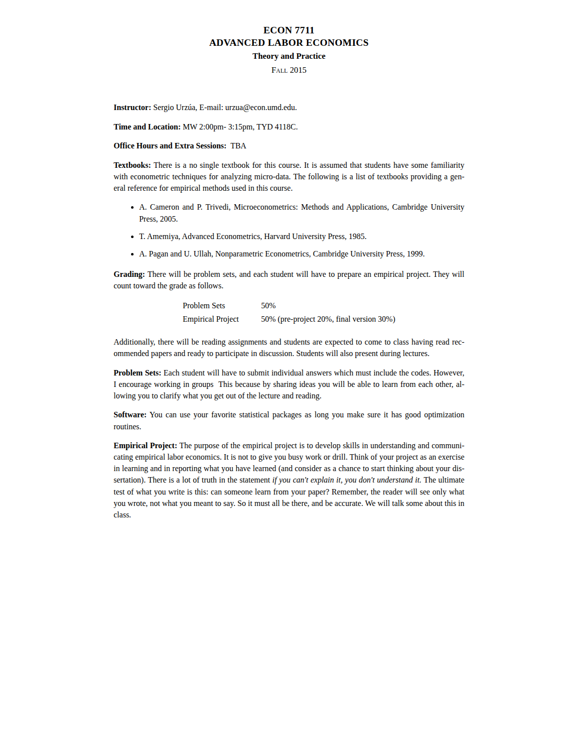ECON 7711
ADVANCED LABOR ECONOMICS
Theory and Practice
Fall 2015
Instructor: Sergio Urzúa, E-mail: urzua@econ.umd.edu.
Time and Location: MW 2:00pm- 3:15pm, TYD 4118C.
Office Hours and Extra Sessions: TBA
Textbooks: There is a no single textbook for this course. It is assumed that students have some familiarity with econometric techniques for analyzing micro-data. The following is a list of textbooks providing a general reference for empirical methods used in this course.
A. Cameron and P. Trivedi, Microeconometrics: Methods and Applications, Cambridge University Press, 2005.
T. Amemiya, Advanced Econometrics, Harvard University Press, 1985.
A. Pagan and U. Ullah, Nonparametric Econometrics, Cambridge University Press, 1999.
Grading: There will be problem sets, and each student will have to prepare an empirical project. They will count toward the grade as follows.
| Problem Sets | 50% |
| Empirical Project | 50% (pre-project 20%, final version 30%) |
Additionally, there will be reading assignments and students are expected to come to class having read recommended papers and ready to participate in discussion. Students will also present during lectures.
Problem Sets: Each student will have to submit individual answers which must include the codes. However, I encourage working in groups This because by sharing ideas you will be able to learn from each other, allowing you to clarify what you get out of the lecture and reading.
Software: You can use your favorite statistical packages as long you make sure it has good optimization routines.
Empirical Project: The purpose of the empirical project is to develop skills in understanding and communicating empirical labor economics. It is not to give you busy work or drill. Think of your project as an exercise in learning and in reporting what you have learned (and consider as a chance to start thinking about your dissertation). There is a lot of truth in the statement if you can't explain it, you don't understand it. The ultimate test of what you write is this: can someone learn from your paper? Remember, the reader will see only what you wrote, not what you meant to say. So it must all be there, and be accurate. We will talk some about this in class.